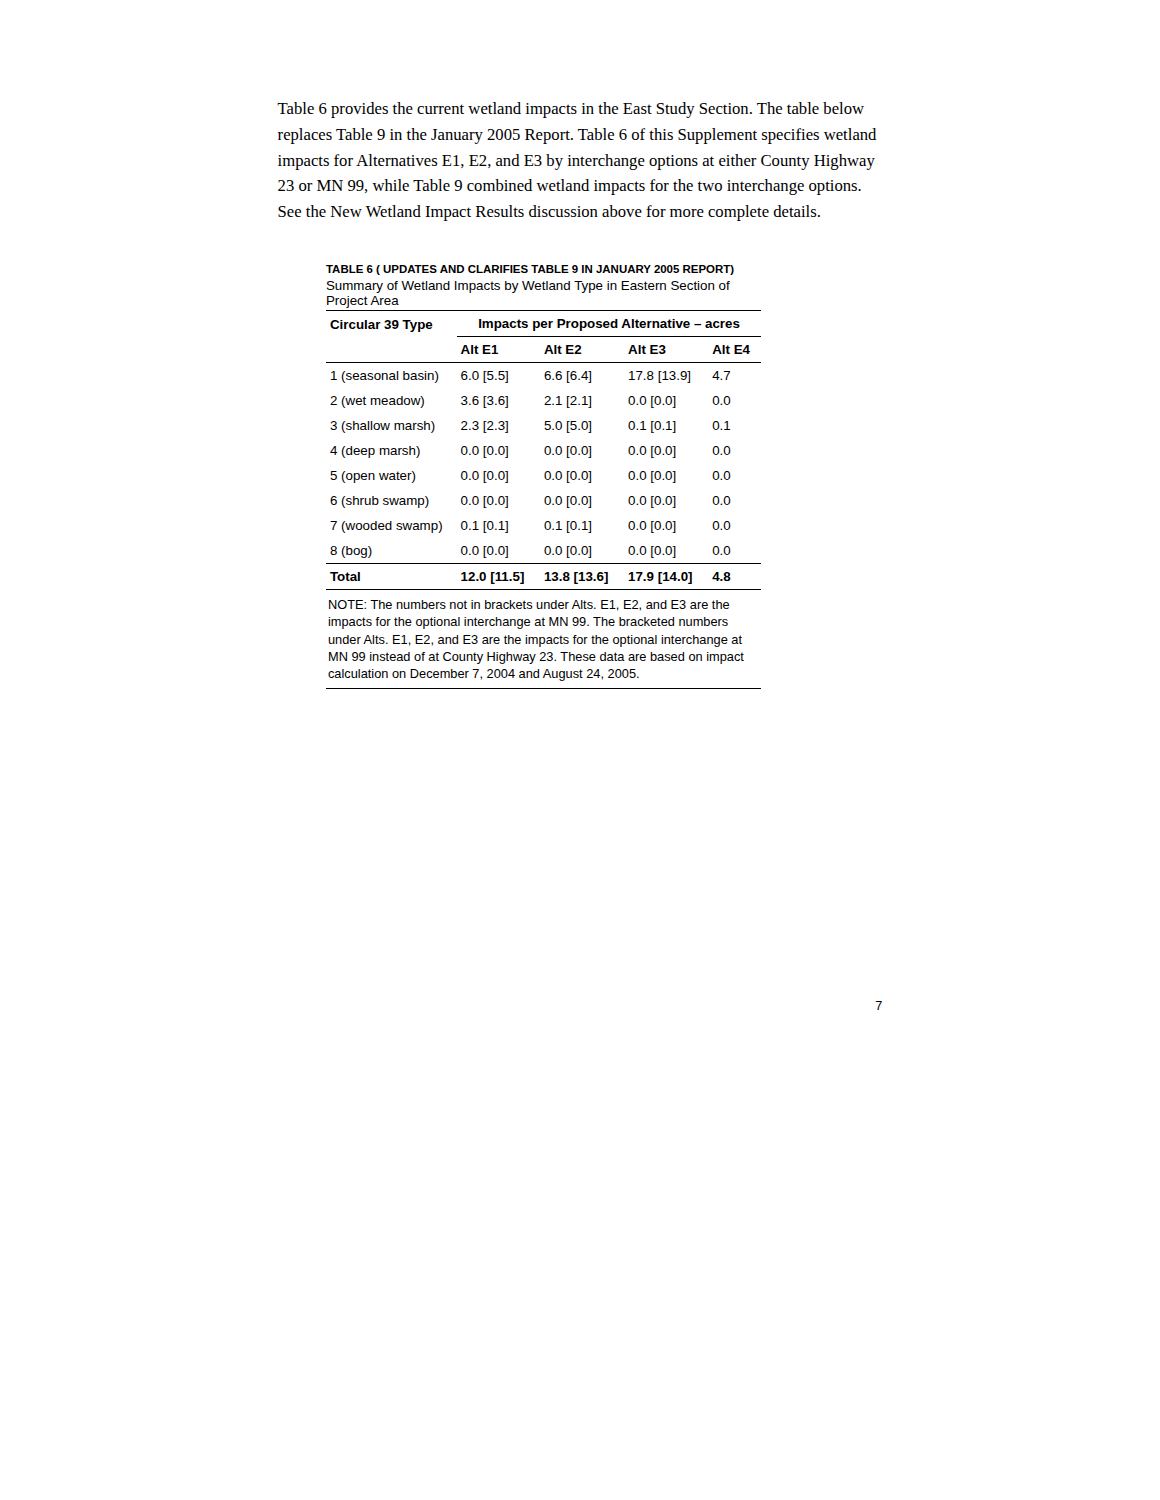Table 6 provides the current wetland impacts in the East Study Section. The table below replaces Table 9 in the January 2005 Report. Table 6 of this Supplement specifies wetland impacts for Alternatives E1, E2, and E3 by interchange options at either County Highway 23 or MN 99, while Table 9 combined wetland impacts for the two interchange options. See the New Wetland Impact Results discussion above for more complete details.
TABLE 6 ( UPDATES AND CLARIFIES TABLE 9 IN JANUARY 2005 REPORT)
Summary of Wetland Impacts by Wetland Type in Eastern Section of Project Area
| Circular 39 Type | Impacts per Proposed Alternative – acres |
| --- | --- |
| | Alt E1 | Alt E2 | Alt E3 | Alt E4 |
| 1 (seasonal basin) | 6.0 [5.5] | 6.6 [6.4] | 17.8 [13.9] | 4.7 |
| 2 (wet meadow) | 3.6 [3.6] | 2.1 [2.1] | 0.0 [0.0] | 0.0 |
| 3 (shallow marsh) | 2.3 [2.3] | 5.0 [5.0] | 0.1 [0.1] | 0.1 |
| 4 (deep marsh) | 0.0 [0.0] | 0.0 [0.0] | 0.0 [0.0] | 0.0 |
| 5 (open water) | 0.0 [0.0] | 0.0 [0.0] | 0.0 [0.0] | 0.0 |
| 6 (shrub swamp) | 0.0 [0.0] | 0.0 [0.0] | 0.0 [0.0] | 0.0 |
| 7 (wooded swamp) | 0.1 [0.1] | 0.1 [0.1] | 0.0 [0.0] | 0.0 |
| 8 (bog) | 0.0 [0.0] | 0.0 [0.0] | 0.0 [0.0] | 0.0 |
| Total | 12.0 [11.5] | 13.8 [13.6] | 17.9 [14.0] | 4.8 |
NOTE: The numbers not in brackets under Alts. E1, E2, and E3 are the impacts for the optional interchange at MN 99. The bracketed numbers under Alts. E1, E2, and E3 are the impacts for the optional interchange at MN 99 instead of at County Highway 23. These data are based on impact calculation on December 7, 2004 and August 24, 2005.
7